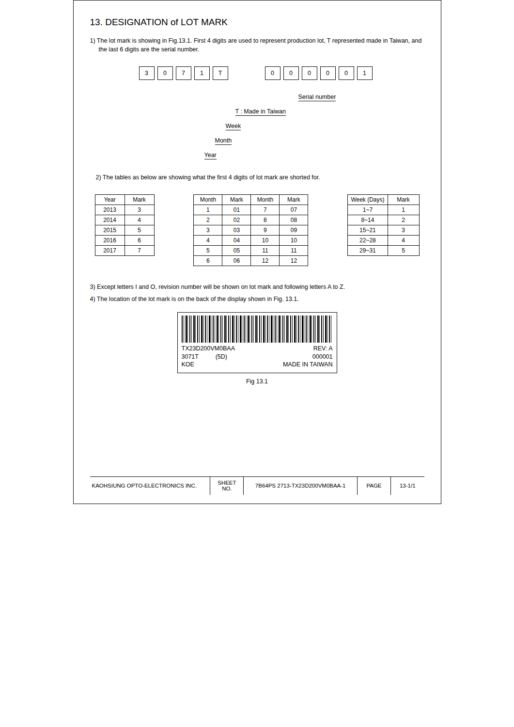13. DESIGNATION of LOT MARK
1) The lot mark is showing in Fig.13.1. First 4 digits are used to represent production lot, T represented made in Taiwan, and the last 6 digits are the serial number.
3
0
7
1
T
0
0
0
0
0
1
Serial number
T : Made in Taiwan
Week
Month
Year
2) The tables as below are showing what the first 4 digits of lot mark are shorted for.
| Year | Mark |
| --- | --- |
| 2013 | 3 |
| 2014 | 4 |
| 2015 | 5 |
| 2016 | 6 |
| 2017 | 7 |
| Month | Mark | Month | Mark |
| --- | --- | --- | --- |
| 1 | 01 | 7 | 07 |
| 2 | 02 | 8 | 08 |
| 3 | 03 | 9 | 09 |
| 4 | 04 | 10 | 10 |
| 5 | 05 | 11 | 11 |
| 6 | 06 | 12 | 12 |
| Week (Days) | Mark |
| --- | --- |
| 1~7 | 1 |
| 8~14 | 2 |
| 15~21 | 3 |
| 22~28 | 4 |
| 29~31 | 5 |
3) Except letters I and O, revision number will be shown on lot mark and following letters A to Z.
4) The location of the lot mark is on the back of the display shown in Fig. 13.1.
TX23D200VM0BAA REV: A
3071T (5D) 000001
KOE MADE IN TAIWAN
Fig 13.1
| KAOHSIUNG OPTO-ELECTRONICS INC. | SHEET NO. | 7B64PS 2713-TX23D200VM0BAA-1 | PAGE | 13-1/1 |